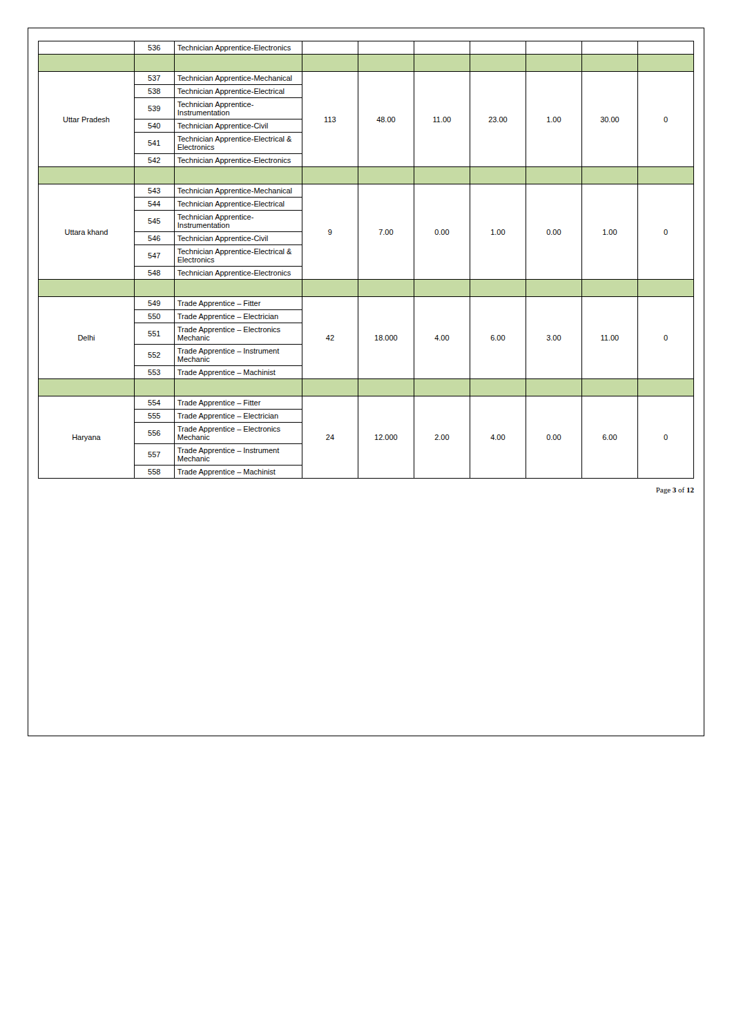| | 536 | Technician Apprentice-Electronics | | | | | | | |
| Uttar Pradesh | 537 | Technician Apprentice-Mechanical | 113 | 48.00 | 11.00 | 23.00 | 1.00 | 30.00 | 0 |
| 538 | Technician Apprentice-Electrical |
| 539 | Technician Apprentice-Instrumentation |
| 540 | Technician Apprentice-Civil |
| 541 | Technician Apprentice-Electrical & Electronics |
| 542 | Technician Apprentice-Electronics |
| Uttara khand | 543 | Technician Apprentice-Mechanical | 9 | 7.00 | 0.00 | 1.00 | 0.00 | 1.00 | 0 |
| 544 | Technician Apprentice-Electrical |
| 545 | Technician Apprentice-Instrumentation |
| 546 | Technician Apprentice-Civil |
| 547 | Technician Apprentice-Electrical & Electronics |
| 548 | Technician Apprentice-Electronics |
| Delhi | 549 | Trade Apprentice – Fitter | 42 | 18.000 | 4.00 | 6.00 | 3.00 | 11.00 | 0 |
| 550 | Trade Apprentice – Electrician |
| 551 | Trade Apprentice – Electronics Mechanic |
| 552 | Trade Apprentice – Instrument Mechanic |
| 553 | Trade Apprentice – Machinist |
| Haryana | 554 | Trade Apprentice – Fitter | 24 | 12.000 | 2.00 | 4.00 | 0.00 | 6.00 | 0 |
| 555 | Trade Apprentice – Electrician |
| 556 | Trade Apprentice – Electronics Mechanic |
| 557 | Trade Apprentice – Instrument Mechanic |
| 558 | Trade Apprentice – Machinist |
Page 3 of 12